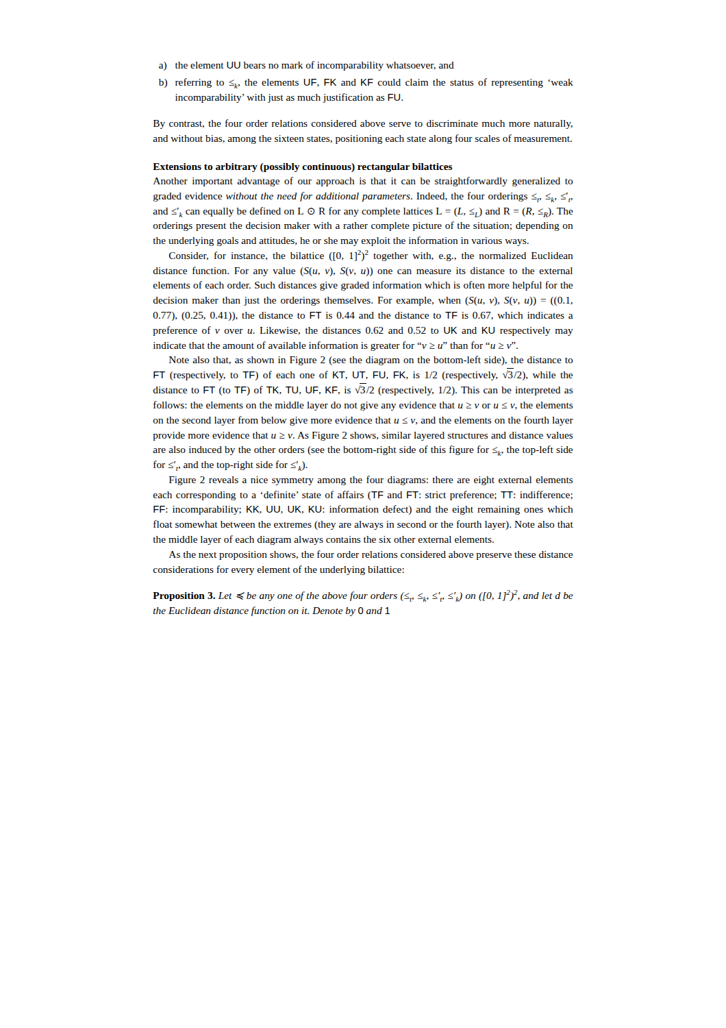a) the element UU bears no mark of incomparability whatsoever, and
b) referring to ≤k, the elements UF, FK and KF could claim the status of representing ‘weak incomparability’ with just as much justification as FU.
By contrast, the four order relations considered above serve to discriminate much more naturally, and without bias, among the sixteen states, positioning each state along four scales of measurement.
Extensions to arbitrary (possibly continuous) rectangular bilattices
Another important advantage of our approach is that it can be straightforwardly generalized to graded evidence without the need for additional parameters. Indeed, the four orderings ≤t, ≤k, ≤′t, and ≤′k can equally be defined on L ⊙ R for any complete lattices L = (L, ≤L) and R = (R, ≤R). The orderings present the decision maker with a rather complete picture of the situation; depending on the underlying goals and attitudes, he or she may exploit the information in various ways.
Consider, for instance, the bilattice ([0, 1]2)2 together with, e.g., the normalized Euclidean distance function. For any value (S(u, v), S(v, u)) one can measure its distance to the external elements of each order. Such distances give graded information which is often more helpful for the decision maker than just the orderings themselves. For example, when (S(u, v), S(v, u)) = ((0.1, 0.77), (0.25, 0.41)), the distance to FT is 0.44 and the distance to TF is 0.67, which indicates a preference of v over u. Likewise, the distances 0.62 and 0.52 to UK and KU respectively may indicate that the amount of available information is greater for “v ≥ u” than for “u ≥ v”.
Note also that, as shown in Figure 2 (see the diagram on the bottom-left side), the distance to FT (respectively, to TF) of each one of KT, UT, FU, FK, is 1/2 (respectively, √3/2), while the distance to FT (to TF) of TK, TU, UF, KF, is √3/2 (respectively, 1/2). This can be interpreted as follows: the elements on the middle layer do not give any evidence that u ≥ v or u ≤ v, the elements on the second layer from below give more evidence that u ≤ v, and the elements on the fourth layer provide more evidence that u ≥ v. As Figure 2 shows, similar layered structures and distance values are also induced by the other orders (see the bottom-right side of this figure for ≤k, the top-left side for ≤′t, and the top-right side for ≤′k).
Figure 2 reveals a nice symmetry among the four diagrams: there are eight external elements each corresponding to a ‘definite’ state of affairs (TF and FT: strict preference; TT: indifference; FF: incomparability; KK, UU, UK, KU: information defect) and the eight remaining ones which float somewhat between the extremes (they are always in second or the fourth layer). Note also that the middle layer of each diagram always contains the six other external elements.
As the next proposition shows, the four order relations considered above preserve these distance considerations for every element of the underlying bilattice:
Proposition 3. Let ≼ be any one of the above four orders (≤t, ≤k, ≤′t, ≤′k) on ([0, 1]2)2, and let d be the Euclidean distance function on it. Denote by 0 and 1